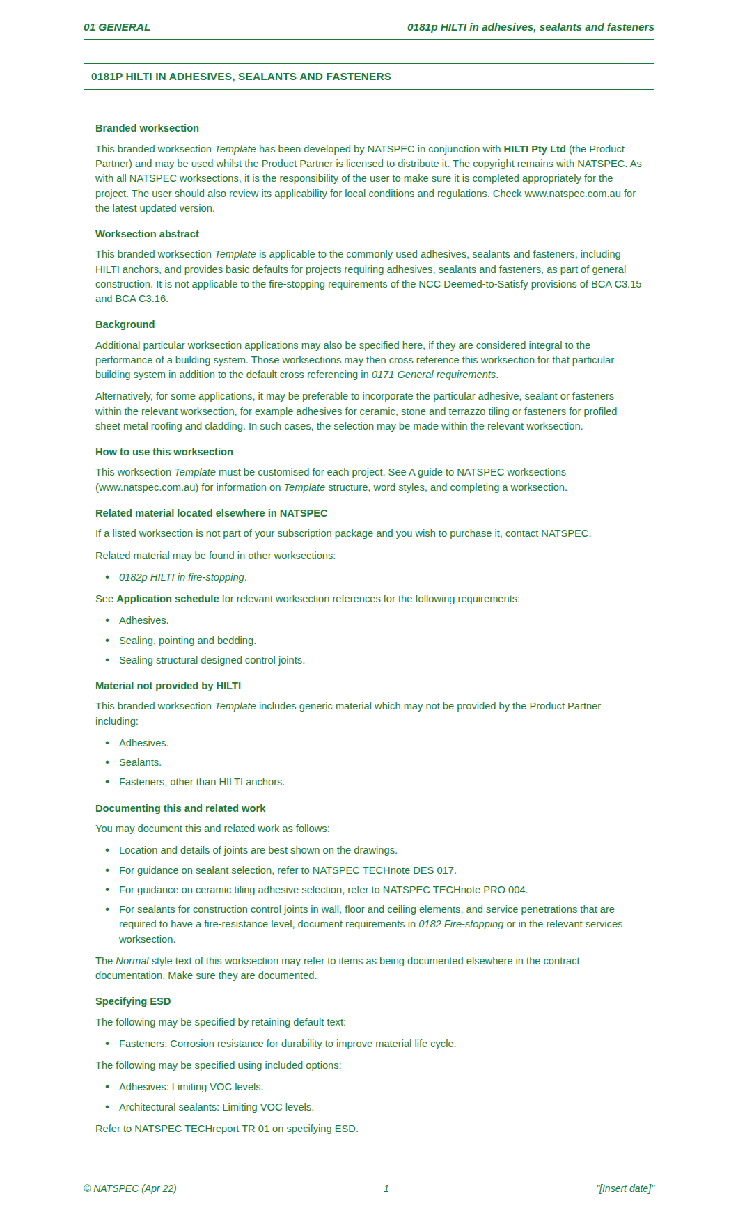01 GENERAL 0181p HILTI in adhesives, sealants and fasteners
0181P HILTI IN ADHESIVES, SEALANTS AND FASTENERS
Branded worksection
This branded worksection Template has been developed by NATSPEC in conjunction with HILTI Pty Ltd (the Product Partner) and may be used whilst the Product Partner is licensed to distribute it. The copyright remains with NATSPEC. As with all NATSPEC worksections, it is the responsibility of the user to make sure it is completed appropriately for the project. The user should also review its applicability for local conditions and regulations. Check www.natspec.com.au for the latest updated version.
Worksection abstract
This branded worksection Template is applicable to the commonly used adhesives, sealants and fasteners, including HILTI anchors, and provides basic defaults for projects requiring adhesives, sealants and fasteners, as part of general construction. It is not applicable to the fire-stopping requirements of the NCC Deemed-to-Satisfy provisions of BCA C3.15 and BCA C3.16.
Background
Additional particular worksection applications may also be specified here, if they are considered integral to the performance of a building system. Those worksections may then cross reference this worksection for that particular building system in addition to the default cross referencing in 0171 General requirements.
Alternatively, for some applications, it may be preferable to incorporate the particular adhesive, sealant or fasteners within the relevant worksection, for example adhesives for ceramic, stone and terrazzo tiling or fasteners for profiled sheet metal roofing and cladding. In such cases, the selection may be made within the relevant worksection.
How to use this worksection
This worksection Template must be customised for each project. See A guide to NATSPEC worksections (www.natspec.com.au) for information on Template structure, word styles, and completing a worksection.
Related material located elsewhere in NATSPEC
If a listed worksection is not part of your subscription package and you wish to purchase it, contact NATSPEC.
Related material may be found in other worksections:
0182p HILTI in fire-stopping.
See Application schedule for relevant worksection references for the following requirements:
Adhesives.
Sealing, pointing and bedding.
Sealing structural designed control joints.
Material not provided by HILTI
This branded worksection Template includes generic material which may not be provided by the Product Partner including:
Adhesives.
Sealants.
Fasteners, other than HILTI anchors.
Documenting this and related work
You may document this and related work as follows:
Location and details of joints are best shown on the drawings.
For guidance on sealant selection, refer to NATSPEC TECHnote DES 017.
For guidance on ceramic tiling adhesive selection, refer to NATSPEC TECHnote PRO 004.
For sealants for construction control joints in wall, floor and ceiling elements, and service penetrations that are required to have a fire-resistance level, document requirements in 0182 Fire-stopping or in the relevant services worksection.
The Normal style text of this worksection may refer to items as being documented elsewhere in the contract documentation. Make sure they are documented.
Specifying ESD
The following may be specified by retaining default text:
Fasteners: Corrosion resistance for durability to improve material life cycle.
The following may be specified using included options:
Adhesives: Limiting VOC levels.
Architectural sealants: Limiting VOC levels.
Refer to NATSPEC TECHreport TR 01 on specifying ESD.
© NATSPEC (Apr 22) 1 "[Insert date]"